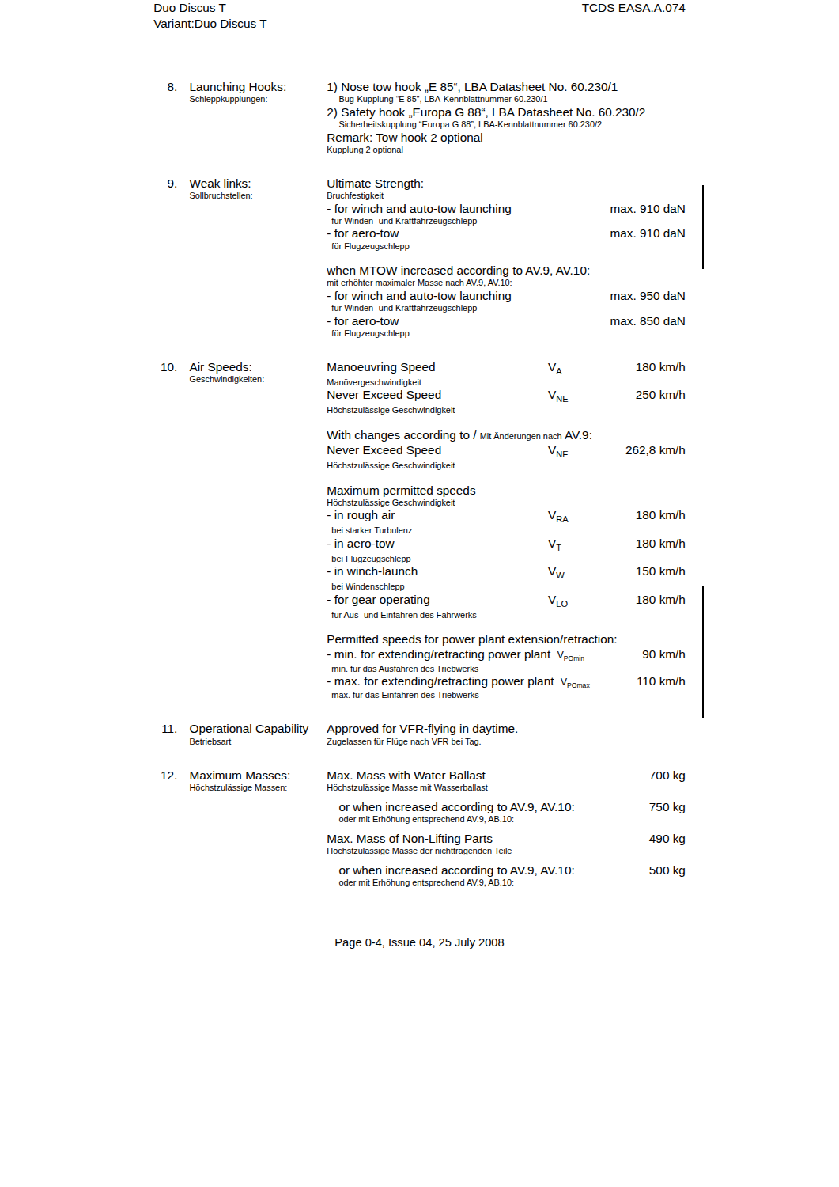Duo Discus T
Variant:Duo Discus T
TCDS EASA.A.074
8.
Launching Hooks: Schleppkupplungen:
1) Nose tow hook „E 85“, LBA Datasheet No. 60.230/1
Bug-Kupplung “E 85”, LBA-Kennblattnummer 60.230/1
2) Safety hook „Europa G 88“, LBA Datasheet No. 60.230/2
Sicherheitskupplung “Europa G 88”, LBA-Kennblattnummer 60.230/2
Remark: Tow hook 2 optional Kupplung 2 optional
9.
Weak links: Sollbruchstellen:
Ultimate Strength: Bruchfestigkeit
- for winch and auto-tow launching
max. 910 daN
für Winden- und Kraftfahrzeugschlepp
- for aero-tow
max. 910 daN
für Flugzeugschlepp
when MTOW increased according to AV.9, AV.10: mit erhöhter maximaler Masse nach AV.9, AV.10:
- for winch and auto-tow launching
max. 950 daN
für Winden- und Kraftfahrzeugschlepp
- for aero-tow
max. 850 daN
für Flugzeugschlepp
10.
Air Speeds: Geschwindigkeiten:
Manoeuvring Speed
VA
180 km/h
Manövergeschwindigkeit
Never Exceed Speed
VNE
250 km/h
Höchstzulässige Geschwindigkeit
With changes according to / Mit Änderungen nach AV.9:
Never Exceed Speed
VNE
262,8 km/h
Höchstzulässige Geschwindigkeit
Maximum permitted speeds Höchstzulässige Geschwindigkeit
- in rough air
VRA
180 km/h
bei starker Turbulenz
- in aero-tow
VT
180 km/h
bei Flugzeugschlepp
- in winch-launch
VW
150 km/h
bei Windenschlepp
- for gear operating
VLO
180 km/h
für Aus- und Einfahren des Fahrwerks
Permitted speeds for power plant extension/retraction:
- min. for extending/retracting power plant VPOmin
90 km/h
min. für das Ausfahren des Triebwerks
- max. for extending/retracting power plant VPOmax
110 km/h
max. für das Einfahren des Triebwerks
11.
Operational Capability Betriebsart
Approved for VFR-flying in daytime. Zugelassen für Flüge nach VFR bei Tag.
12.
Maximum Masses: Höchstzulässige Massen:
Max. Mass with Water Ballast
700 kg
Höchstzulässige Masse mit Wasserballast
or when increased according to AV.9, AV.10:
750 kg
oder mit Erhöhung entsprechend AV.9, AB.10:
Max. Mass of Non-Lifting Parts
490 kg
Höchstzulässige Masse der nichttragenden Teile
or when increased according to AV.9, AV.10:
500 kg
oder mit Erhöhung entsprechend AV.9, AB.10:
Page 0-4, Issue 04, 25 July 2008